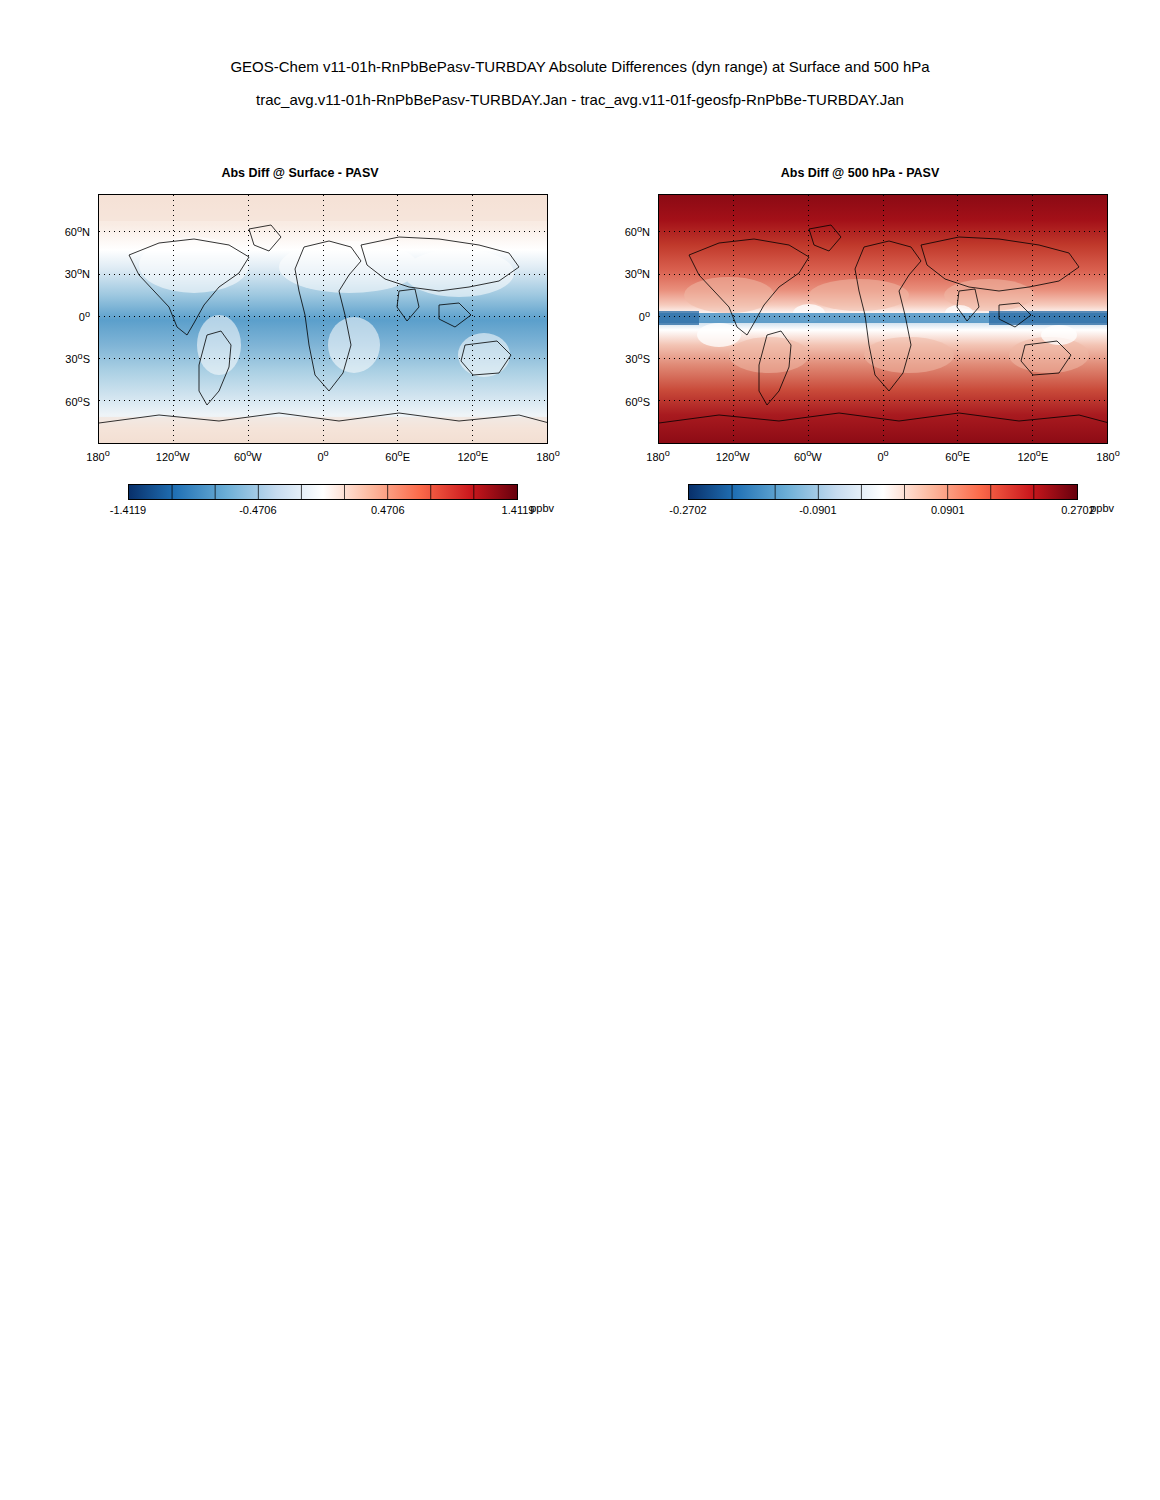GEOS-Chem v11-01h-RnPbBePasv-TURBDAY Absolute Differences (dyn range) at Surface and 500 hPa
trac_avg.v11-01h-RnPbBePasv-TURBDAY.Jan - trac_avg.v11-01f-geosfp-RnPbBe-TURBDAY.Jan
Abs Diff @ Surface - PASV
60oN 30oN 0o 30oS 60oS
180o 120oW 60oW 0o 60oE 120oE 180o
-1.4119 -0.4706 0.4706 1.4119
ppbv
Abs Diff @ 500 hPa - PASV
60oN 30oN 0o 30oS 60oS
180o 120oW 60oW 0o 60oE 120oE 180o
-0.2702 -0.0901 0.0901 0.2702
ppbv